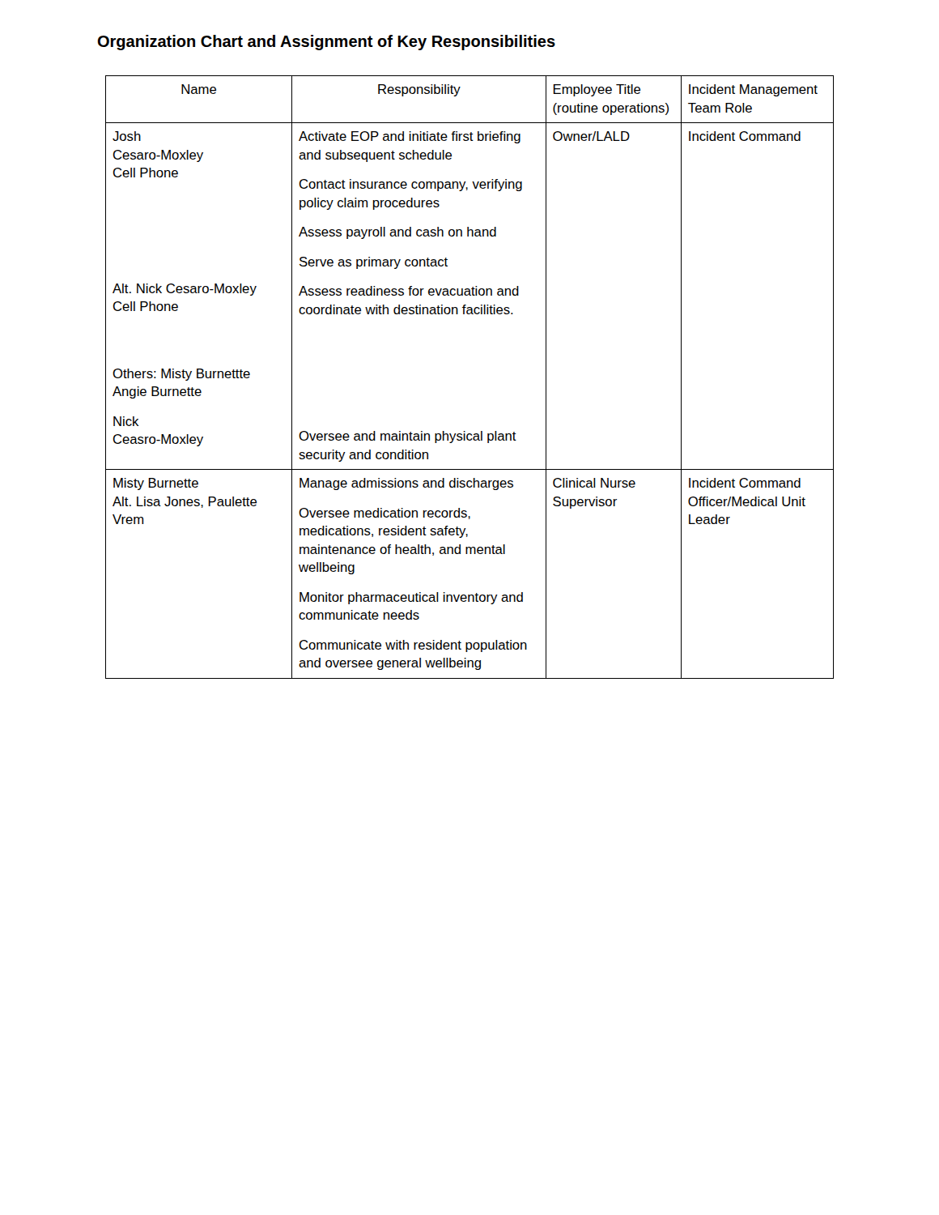Organization Chart and Assignment of Key Responsibilities
| Name | Responsibility | Employee Title (routine operations) | Incident Management Team Role |
| --- | --- | --- | --- |
| Josh Cesaro-Moxley Cell Phone Alt. Nick Cesaro-Moxley Cell Phone Others: Misty Burnettte Angie Burnette Nick Ceasro-Moxley | Activate EOP and initiate first briefing and subsequent schedule Contact insurance company, verifying policy claim procedures Assess payroll and cash on hand Serve as primary contact Assess readiness for evacuation and coordinate with destination facilities. Oversee and maintain physical plant security and condition | Owner/LALD | Incident Command |
| Misty Burnette Alt. Lisa Jones, Paulette Vrem | Manage admissions and discharges Oversee medication records, medications, resident safety, maintenance of health, and mental wellbeing Monitor pharmaceutical inventory and communicate needs Communicate with resident population and oversee general wellbeing | Clinical Nurse Supervisor | Incident Command Officer/Medical Unit Leader |